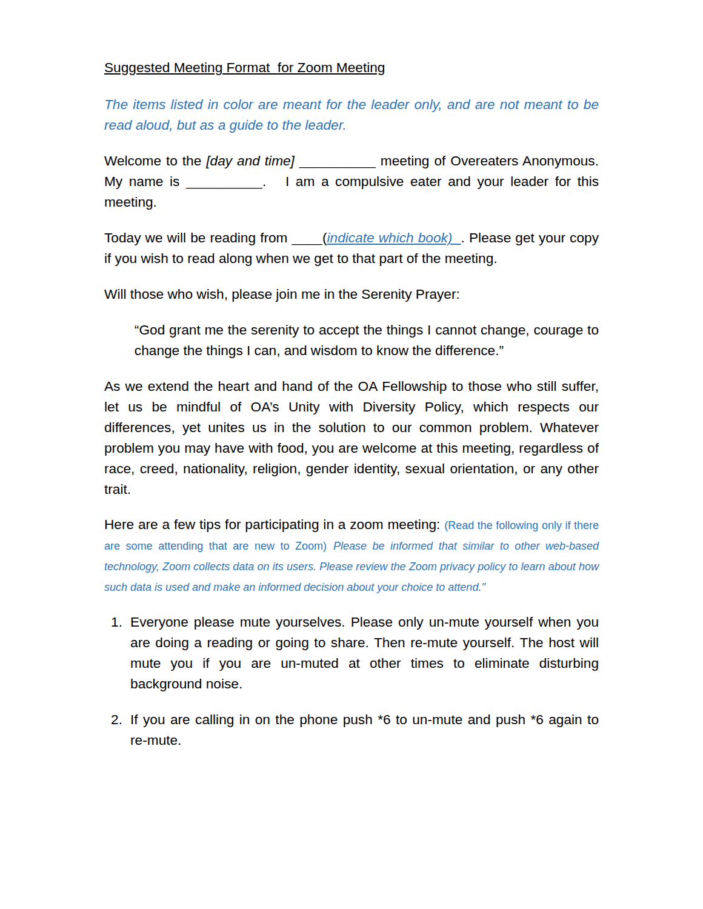Suggested Meeting Format for Zoom Meeting
The items listed in color are meant for the leader only, and are not meant to be read aloud, but as a guide to the leader.
Welcome to the [day and time] __________ meeting of Overeaters Anonymous. My name is __________. I am a compulsive eater and your leader for this meeting.
Today we will be reading from ____(indicate which book) . Please get your copy if you wish to read along when we get to that part of the meeting.
Will those who wish, please join me in the Serenity Prayer:
“God grant me the serenity to accept the things I cannot change, courage to change the things I can, and wisdom to know the difference.”
As we extend the heart and hand of the OA Fellowship to those who still suffer, let us be mindful of OA’s Unity with Diversity Policy, which respects our differences, yet unites us in the solution to our common problem. Whatever problem you may have with food, you are welcome at this meeting, regardless of race, creed, nationality, religion, gender identity, sexual orientation, or any other trait.
Here are a few tips for participating in a zoom meeting: (Read the following only if there are some attending that are new to Zoom) Please be informed that similar to other web-based technology, Zoom collects data on its users. Please review the Zoom privacy policy to learn about how such data is used and make an informed decision about your choice to attend."
Everyone please mute yourselves. Please only un-mute yourself when you are doing a reading or going to share. Then re-mute yourself. The host will mute you if you are un-muted at other times to eliminate disturbing background noise.
If you are calling in on the phone push *6 to un-mute and push *6 again to re-mute.